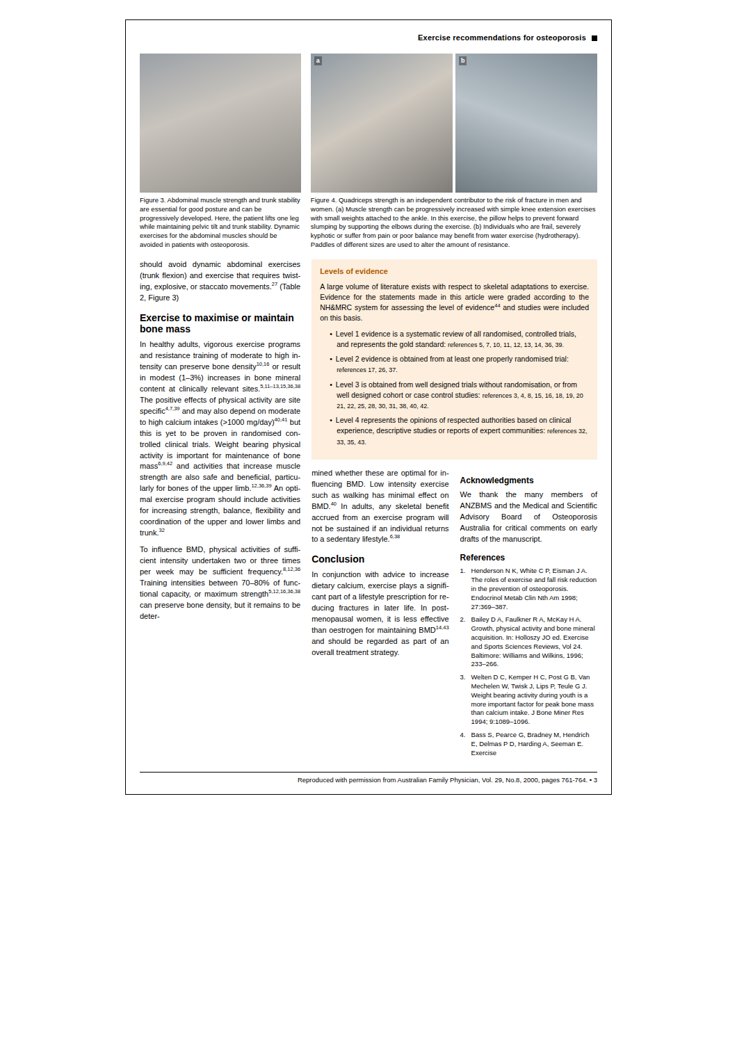Exercise recommendations for osteoporosis
Figure 3. Abdominal muscle strength and trunk stability are essential for good posture and can be progressively developed. Here, the patient lifts one leg while maintaining pelvic tilt and trunk stability. Dynamic exercises for the abdominal muscles should be avoided in patients with osteoporosis.
a
b
Figure 4. Quadriceps strength is an independent contributor to the risk of fracture in men and women. (a) Muscle strength can be progressively increased with simple knee extension exercises with small weights attached to the ankle. In this exercise, the pillow helps to prevent forward slumping by supporting the elbows during the exercise. (b) Individuals who are frail, severely kyphotic or suffer from pain or poor balance may benefit from water exercise (hydrotherapy). Paddles of different sizes are used to alter the amount of resistance.
should avoid dynamic abdominal exercises (trunk flexion) and exercise that requires twisting, explosive, or staccato movements.27 (Table 2, Figure 3)
Exercise to maximise or maintain bone mass
In healthy adults, vigorous exercise programs and resistance training of moderate to high intensity can preserve bone density10,16 or result in modest (1–3%) increases in bone mineral content at clinically relevant sites.5,11–13,15,36,38 The positive effects of physical activity are site specific4,7,39 and may also depend on moderate to high calcium intakes (>1000 mg/day)40,41 but this is yet to be proven in randomised controlled clinical trials. Weight bearing physical activity is important for maintenance of bone mass6,9,42 and activities that increase muscle strength are also safe and beneficial, particularly for bones of the upper limb.12,36,39 An optimal exercise program should include activities for increasing strength, balance, flexibility and coordination of the upper and lower limbs and trunk.32
To influence BMD, physical activities of sufficient intensity undertaken two or three times per week may be sufficient frequency.8,12,36 Training intensities between 70–80% of functional capacity, or maximum strength5,12,16,36,38 can preserve bone density, but it remains to be deter-
Levels of evidence
A large volume of literature exists with respect to skeletal adaptations to exercise. Evidence for the statements made in this article were graded according to the NH&MRC system for assessing the level of evidence44 and studies were included on this basis.
Level 1 evidence is a systematic review of all randomised, controlled trials, and represents the gold standard: references 5, 7, 10, 11, 12, 13, 14, 36, 39.
Level 2 evidence is obtained from at least one properly randomised trial: references 17, 26, 37.
Level 3 is obtained from well designed trials without randomisation, or from well designed cohort or case control studies: references 3, 4, 8, 15, 16, 18, 19, 20 21, 22, 25, 28, 30, 31, 38, 40, 42.
Level 4 represents the opinions of respected authorities based on clinical experience, descriptive studies or reports of expert communities: references 32, 33, 35, 43.
mined whether these are optimal for influencing BMD. Low intensity exercise such as walking has minimal effect on BMD.40 In adults, any skeletal benefit accrued from an exercise program will not be sustained if an individual returns to a sedentary lifestyle.6,38
Conclusion
In conjunction with advice to increase dietary calcium, exercise plays a significant part of a lifestyle prescription for reducing fractures in later life. In postmenopausal women, it is less effective than oestrogen for maintaining BMD14,43 and should be regarded as part of an overall treatment strategy.
Acknowledgments
We thank the many members of ANZBMS and the Medical and Scientific Advisory Board of Osteoporosis Australia for critical comments on early drafts of the manuscript.
References
Henderson N K, White C P, Eisman J A. The roles of exercise and fall risk reduction in the prevention of osteoporosis. Endocrinol Metab Clin Nth Am 1998; 27:369–387.
Bailey D A, Faulkner R A, McKay H A. Growth, physical activity and bone mineral acquisition. In: Holloszy JO ed. Exercise and Sports Sciences Reviews, Vol 24. Baltimore: Williams and Wilkins, 1996; 233–266.
Welten D C, Kemper H C, Post G B, Van Mechelen W, Twisk J, Lips P, Teule G J. Weight bearing activity during youth is a more important factor for peak bone mass than calcium intake. J Bone Miner Res 1994; 9:1089–1096.
Bass S, Pearce G, Bradney M, Hendrich E, Delmas P D, Harding A, Seeman E. Exercise
Reproduced with permission from Australian Family Physician, Vol. 29, No.8, 2000, pages 761-764. • 3